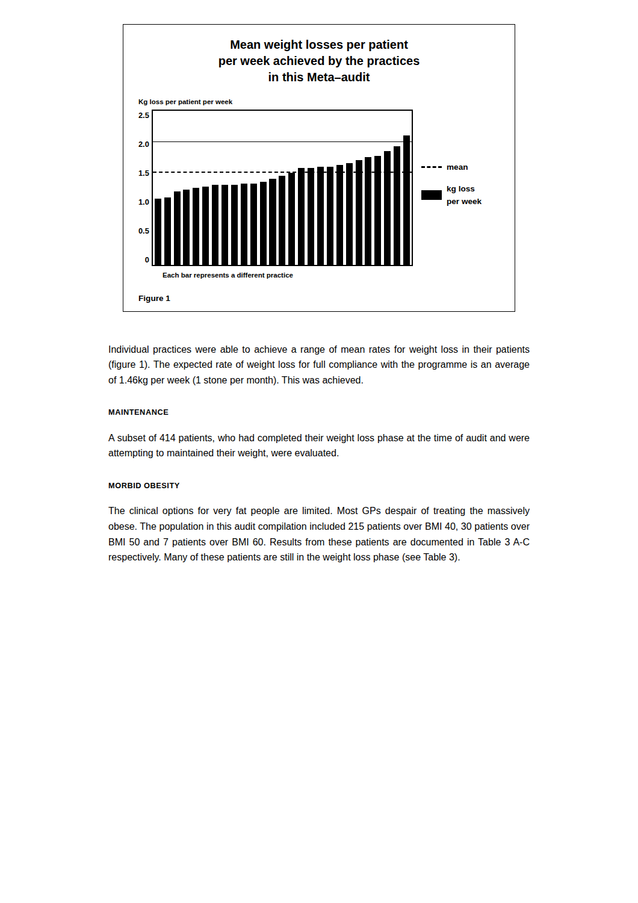Mean weight losses per patient
per week achieved by the practices
in this Meta–audit
Kg loss per patient per week
2.5 2.0 1.5 1.0 0.5 0
Each bar represents a different practice
mean
kg loss
per week
Figure 1
Individual practices were able to achieve a range of mean rates for weight loss in their patients (figure 1). The expected rate of weight loss for full compliance with the programme is an average of 1.46kg per week (1 stone per month). This was achieved.
MAINTENANCE
A subset of 414 patients, who had completed their weight loss phase at the time of audit and were attempting to maintained their weight, were evaluated.
MORBID OBESITY
The clinical options for very fat people are limited. Most GPs despair of treating the massively obese. The population in this audit compilation included 215 patients over BMI 40, 30 patients over BMI 50 and 7 patients over BMI 60. Results from these patients are documented in Table 3 A-C respectively. Many of these patients are still in the weight loss phase (see Table 3).